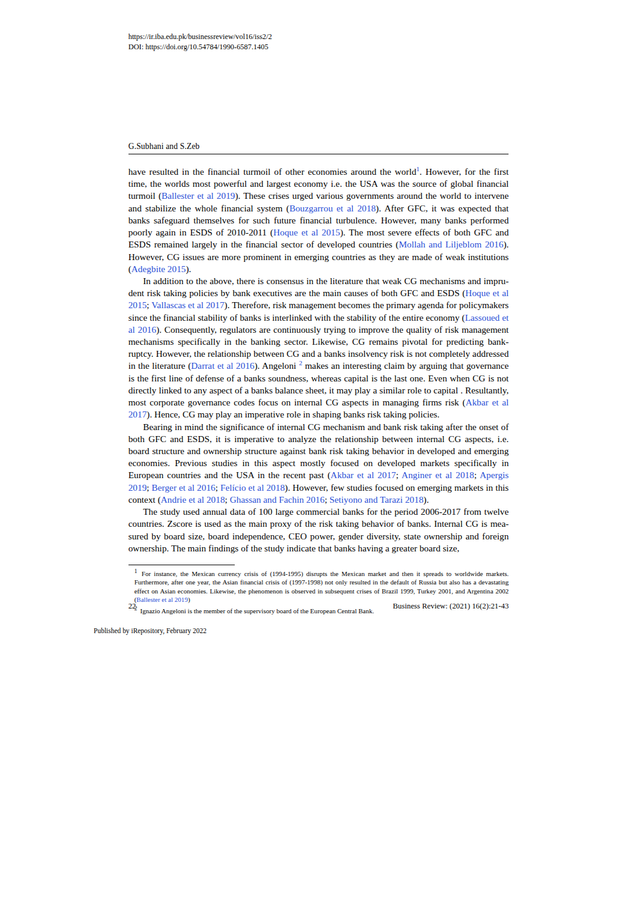https://ir.iba.edu.pk/businessreview/vol16/iss2/2
DOI: https://doi.org/10.54784/1990-6587.1405
G.Subhani and S.Zeb
have resulted in the financial turmoil of other economies around the world1. However, for the first time, the worlds most powerful and largest economy i.e. the USA was the source of global financial turmoil (Ballester et al 2019). These crises urged various governments around the world to intervene and stabilize the whole financial system (Bouzgarrou et al 2018). After GFC, it was expected that banks safeguard themselves for such future financial turbulence. However, many banks performed poorly again in ESDS of 2010-2011 (Hoque et al 2015). The most severe effects of both GFC and ESDS remained largely in the financial sector of developed countries (Mollah and Liljeblom 2016). However, CG issues are more prominent in emerging countries as they are made of weak institutions (Adegbite 2015).
In addition to the above, there is consensus in the literature that weak CG mechanisms and imprudent risk taking policies by bank executives are the main causes of both GFC and ESDS (Hoque et al 2015; Vallascas et al 2017). Therefore, risk management becomes the primary agenda for policymakers since the financial stability of banks is interlinked with the stability of the entire economy (Lassoued et al 2016). Consequently, regulators are continuously trying to improve the quality of risk management mechanisms specifically in the banking sector. Likewise, CG remains pivotal for predicting bankruptcy. However, the relationship between CG and a banks insolvency risk is not completely addressed in the literature (Darrat et al 2016). Angeloni 2 makes an interesting claim by arguing that governance is the first line of defense of a banks soundness, whereas capital is the last one. Even when CG is not directly linked to any aspect of a banks balance sheet, it may play a similar role to capital . Resultantly, most corporate governance codes focus on internal CG aspects in managing firms risk (Akbar et al 2017). Hence, CG may play an imperative role in shaping banks risk taking policies.
Bearing in mind the significance of internal CG mechanism and bank risk taking after the onset of both GFC and ESDS, it is imperative to analyze the relationship between internal CG aspects, i.e. board structure and ownership structure against bank risk taking behavior in developed and emerging economies. Previous studies in this aspect mostly focused on developed markets specifically in European countries and the USA in the recent past (Akbar et al 2017; Anginer et al 2018; Apergis 2019; Berger et al 2016; Felício et al 2018). However, few studies focused on emerging markets in this context (Andrie et al 2018; Ghassan and Fachin 2016; Setiyono and Tarazi 2018).
The study used annual data of 100 large commercial banks for the period 2006-2017 from twelve countries. Zscore is used as the main proxy of the risk taking behavior of banks. Internal CG is measured by board size, board independence, CEO power, gender diversity, state ownership and foreign ownership. The main findings of the study indicate that banks having a greater board size,
1 For instance, the Mexican currency crisis of (1994-1995) disrupts the Mexican market and then it spreads to worldwide markets. Furthermore, after one year, the Asian financial crisis of (1997-1998) not only resulted in the default of Russia but also has a devastating effect on Asian economies. Likewise, the phenomenon is observed in subsequent crises of Brazil 1999, Turkey 2001, and Argentina 2002 (Ballester et al 2019)
2 Ignazio Angeloni is the member of the supervisory board of the European Central Bank.
22 Business Review: (2021) 16(2):21-43
Published by iRepository, February 2022